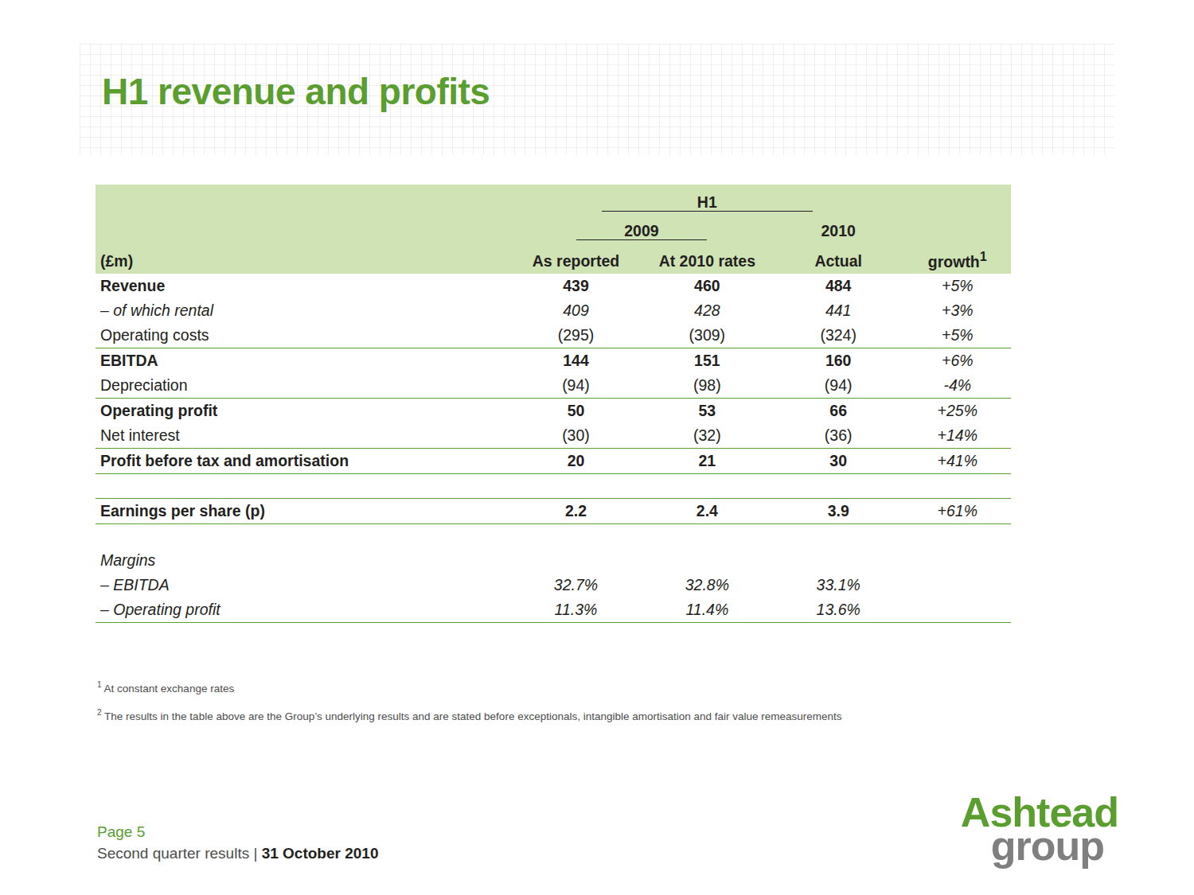H1 revenue and profits
| | H1 | |
| | 2009 | 2010 | |
| (£m) | As reported | At 2010 rates | Actual | growth 1 |
| Revenue | 439 | 460 | 484 | +5% |
| – of which rental | 409 | 428 | 441 | +3% |
| Operating costs | (295) | (309) | (324) | +5% |
| EBITDA | 144 | 151 | 160 | +6% |
| Depreciation | (94) | (98) | (94) | -4% |
| Operating profit | 50 | 53 | 66 | +25% |
| Net interest | (30) | (32) | (36) | +14% |
| Profit before tax and amortisation | 20 | 21 | 30 | +41% |
| Earnings per share (p) | 2.2 | 2.4 | 3.9 | +61% |
| Margins | | | | |
| – EBITDA | 32.7% | 32.8% | 33.1% | |
| – Operating profit | 11.3% | 11.4% | 13.6% | |
1 At constant exchange rates
2 The results in the table above are the Group’s underlying results and are stated before exceptionals, intangible amortisation and fair value remeasurements
Page 5
Second quarter results | 31 October 2010
Ashtead
group